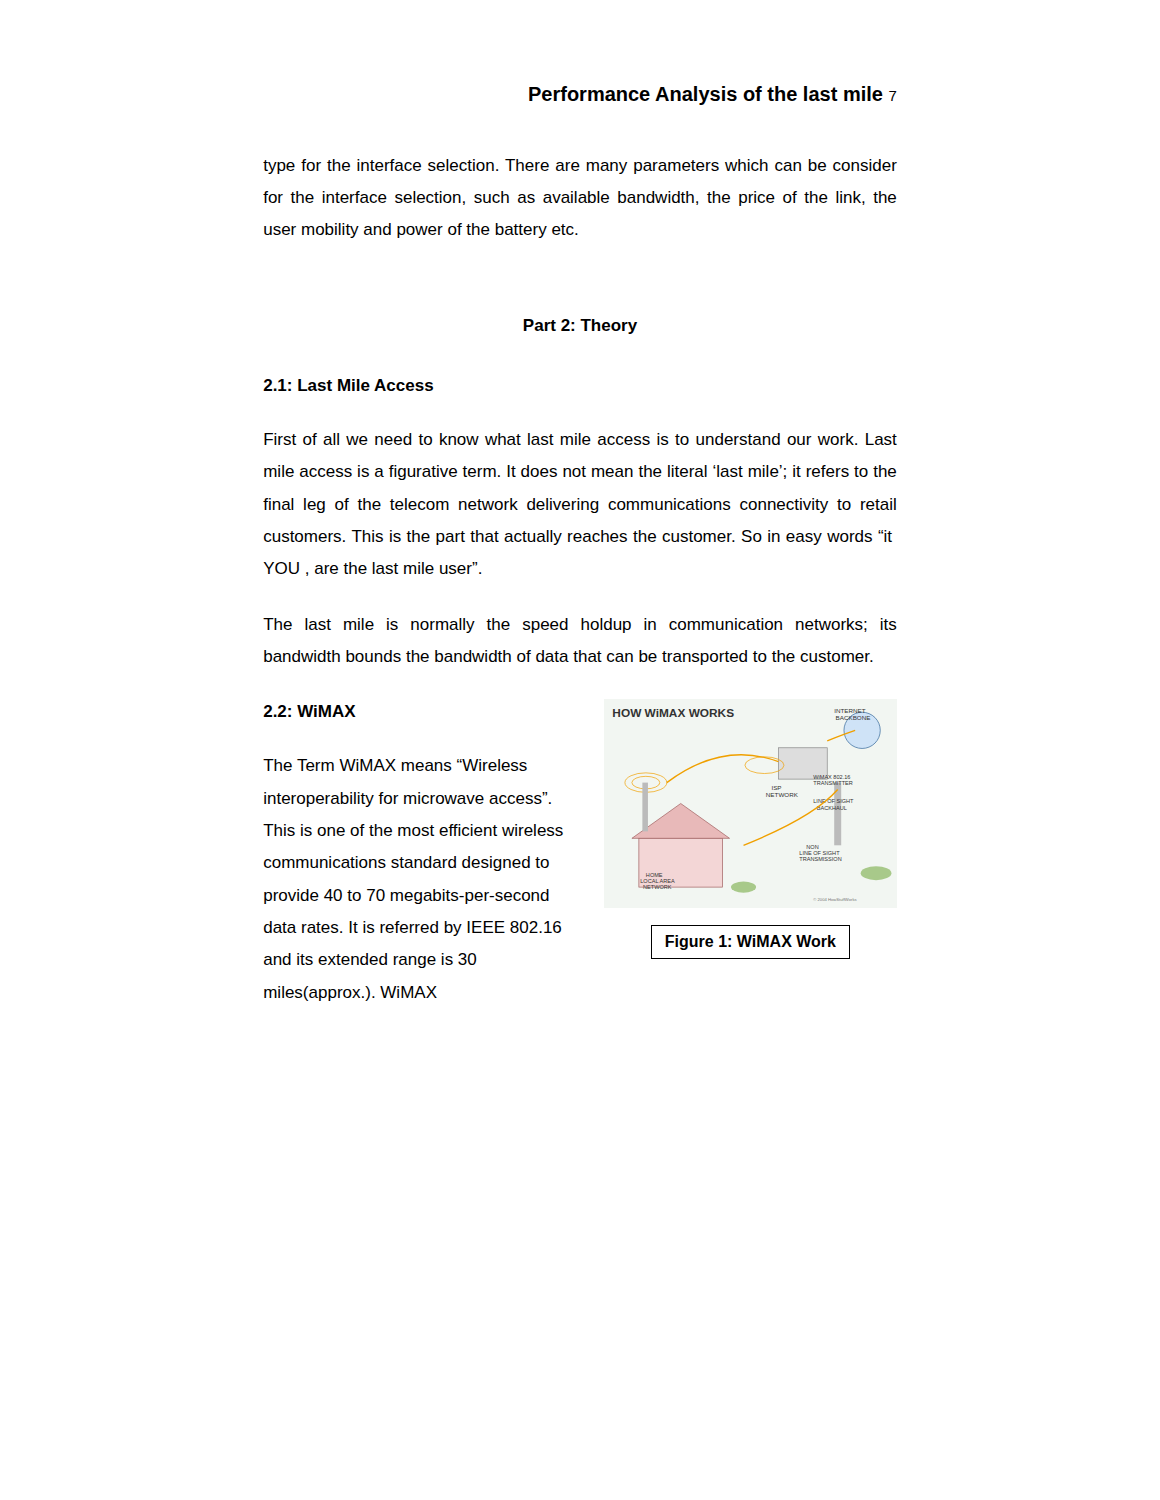Performance Analysis of the last mile 7
type for the interface selection. There are many parameters which can be consider for the interface selection, such as available bandwidth, the price of the link, the user mobility and power of the battery etc.
Part 2: Theory
2.1: Last Mile Access
First of all we need to know what last mile access is to understand our work. Last mile access is a figurative term. It does not mean the literal ‘last mile’; it refers to the final leg of the telecom network delivering communications connectivity to retail customers. This is the part that actually reaches the customer. So in easy words “it YOU , are the last mile user”.
The last mile is normally the speed holdup in communication networks; its bandwidth bounds the bandwidth of data that can be transported to the customer.
Figure 1: WiMAX Work
2.2: WiMAX
The Term WiMAX means “Wireless interoperability for microwave access”. This is one of the most efficient wireless communications standard designed to provide 40 to 70 megabits-per-second data rates. It is referred by IEEE 802.16 and its extended range is 30 miles(approx.). WiMAX